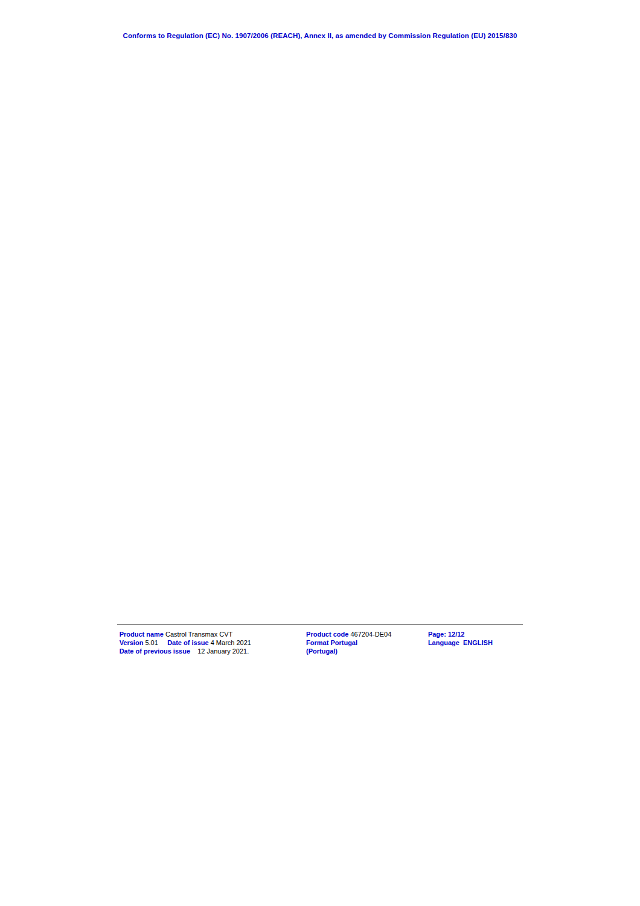Conforms to Regulation (EC) No. 1907/2006 (REACH), Annex II, as amended by Commission Regulation (EU) 2015/830
| Product name Castrol Transmax CVT | Product code 467204-DE04 | Page: 12/12 |
| Version 5.01 Date of issue 4 March 2021 | Format Portugal | Language ENGLISH |
| Date of previous issue 12 January 2021. | (Portugal) | |